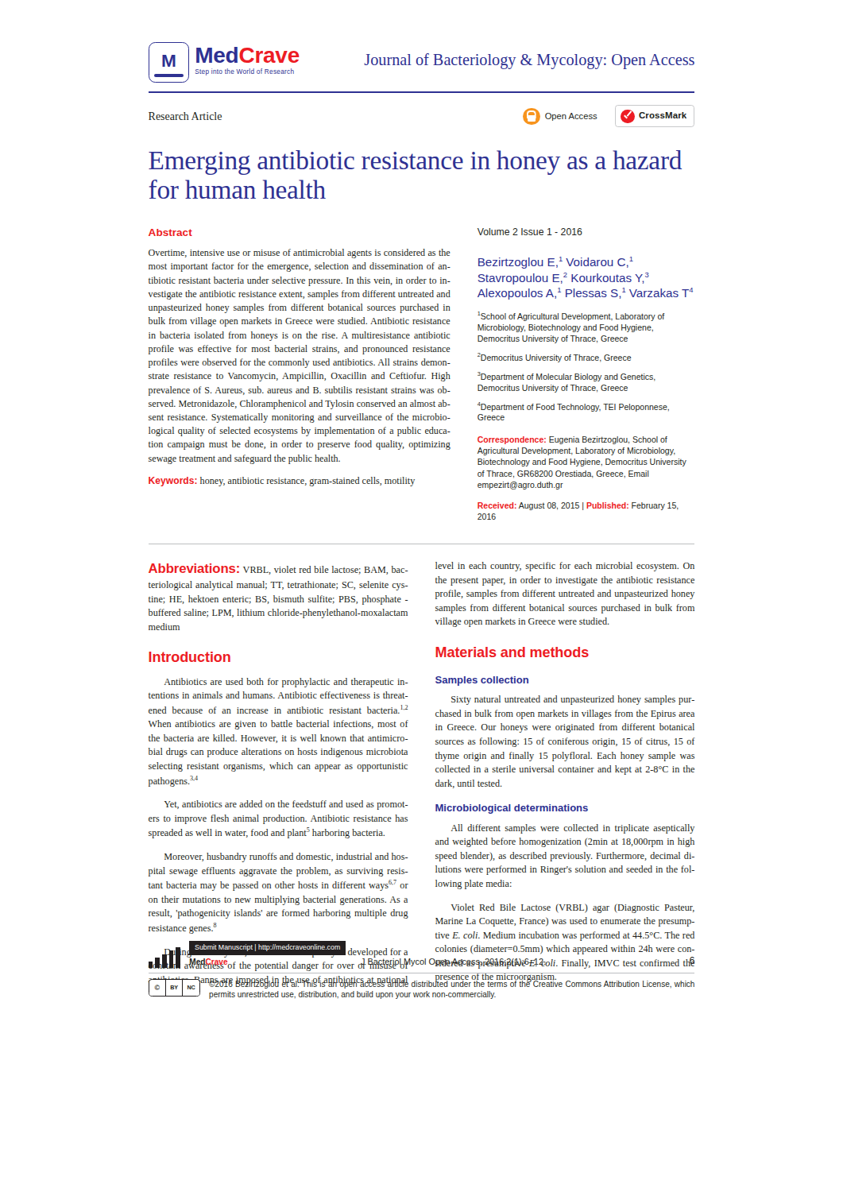MedCrave
Step into the World of Research
Journal of Bacteriology & Mycology: Open Access
Research Article
Open Access
CrossMark
Emerging antibiotic resistance in honey as a hazard for human health
Abstract
Overtime, intensive use or misuse of antimicrobial agents is considered as the most important factor for the emergence, selection and dissemination of antibiotic resistant bacteria under selective pressure. In this vein, in order to investigate the antibiotic resistance extent, samples from different untreated and unpasteurized honey samples from different botanical sources purchased in bulk from village open markets in Greece were studied. Antibiotic resistance in bacteria isolated from honeys is on the rise. A multiresistance antibiotic profile was effective for most bacterial strains, and pronounced resistance profiles were observed for the commonly used antibiotics. All strains demonstrate resistance to Vancomycin, Ampicillin, Oxacillin and Ceftiofur. High prevalence of S. Aureus, sub. aureus and B. subtilis resistant strains was observed. Metronidazole, Chloramphenicol and Tylosin conserved an almost absent resistance. Systematically monitoring and surveillance of the microbiological quality of selected ecosystems by implementation of a public education campaign must be done, in order to preserve food quality, optimizing sewage treatment and safeguard the public health.
Keywords: honey, antibiotic resistance, gram-stained cells, motility
Volume 2 Issue 1 - 2016
Bezirtzoglou E,1 Voidarou C,1 Stavropoulou E,2 Kourkoutas Y,3 Alexopoulos A,1 Plessas S,1 Varzakas T4
1School of Agricultural Development, Laboratory of Microbiology, Biotechnology and Food Hygiene, Democritus University of Thrace, Greece
2Democritus University of Thrace, Greece
3Department of Molecular Biology and Genetics, Democritus University of Thrace, Greece
4Department of Food Technology, TEI Peloponnese, Greece
Correspondence: Eugenia Bezirtzoglou, School of Agricultural Development, Laboratory of Microbiology, Biotechnology and Food Hygiene, Democritus University of Thrace, GR68200 Orestiada, Greece, Email empezirt@agro.duth.gr
Received: August 08, 2015 | Published: February 15, 2016
Abbreviations: VRBL, violet red bile lactose; BAM, bacteriological analytical manual; TT, tetrathionate; SC, selenite cystine; HE, hektoen enteric; BS, bismuth sulfite; PBS, phosphate - buffered saline; LPM, lithium chloride-phenylethanol-moxalactam medium
Introduction
Antibiotics are used both for prophylactic and therapeutic intentions in animals and humans. Antibiotic effectiveness is threatened because of an increase in antibiotic resistant bacteria.1,2 When antibiotics are given to battle bacterial infections, most of the bacteria are killed. However, it is well known that antimicrobial drugs can produce alterations on hosts indigenous microbiota selecting resistant organisms, which can appear as opportunistic pathogens.3,4
Yet, antibiotics are added on the feedstuff and used as promoters to improve flesh animal production. Antibiotic resistance has spreaded as well in water, food and plant5 harboring bacteria.
Moreover, husbandry runoffs and domestic, industrial and hospital sewage effluents aggravate the problem, as surviving resistant bacteria may be passed on other hosts in different ways6,7 or on their mutations to new multiplying bacterial generations. As a result, 'pathogenicity islands' are formed harboring multiple drug resistance genes.8
During the last years, effective health policy is developed for a constant awareness of the potential danger for over or misuse of antibiotics. Banns are imposed in the use of antibiotics at national level in each country, specific for each microbial ecosystem. On the present paper, in order to investigate the antibiotic resistance profile, samples from different untreated and unpasteurized honey samples from different botanical sources purchased in bulk from village open markets in Greece were studied.
Materials and methods
Samples collection
Sixty natural untreated and unpasteurized honey samples purchased in bulk from open markets in villages from the Epirus area in Greece. Our honeys were originated from different botanical sources as following: 15 of coniferous origin, 15 of citrus, 15 of thyme origin and finally 15 polyfloral. Each honey sample was collected in a sterile universal container and kept at 2-8°C in the dark, until tested.
Microbiological determinations
All different samples were collected in triplicate aseptically and weighted before homogenization (2min at 18,000rpm in high speed blender), as described previously. Furthermore, decimal dilutions were performed in Ringer's solution and seeded in the following plate media:
Violet Red Bile Lactose (VRBL) agar (Diagnostic Pasteur, Marine La Coquette, France) was used to enumerate the presumptive E. coli. Medium incubation was performed at 44.5°C. The red colonies (diameter=0.5mm) which appeared within 24h were considered as presumptive E. coli. Finally, IMVC test confirmed the presence of the microorganism.
Submit Manuscript | http://medcraveonline.com
MedCrave
J Bacteriol Mycol Open Access. 2016;2(1):6–12.
6
©
©2016 Bezirtzoglou et al. This is an open access article distributed under the terms of the Creative Commons Attribution License, which permits unrestricted use, distribution, and build upon your work non-commercially.